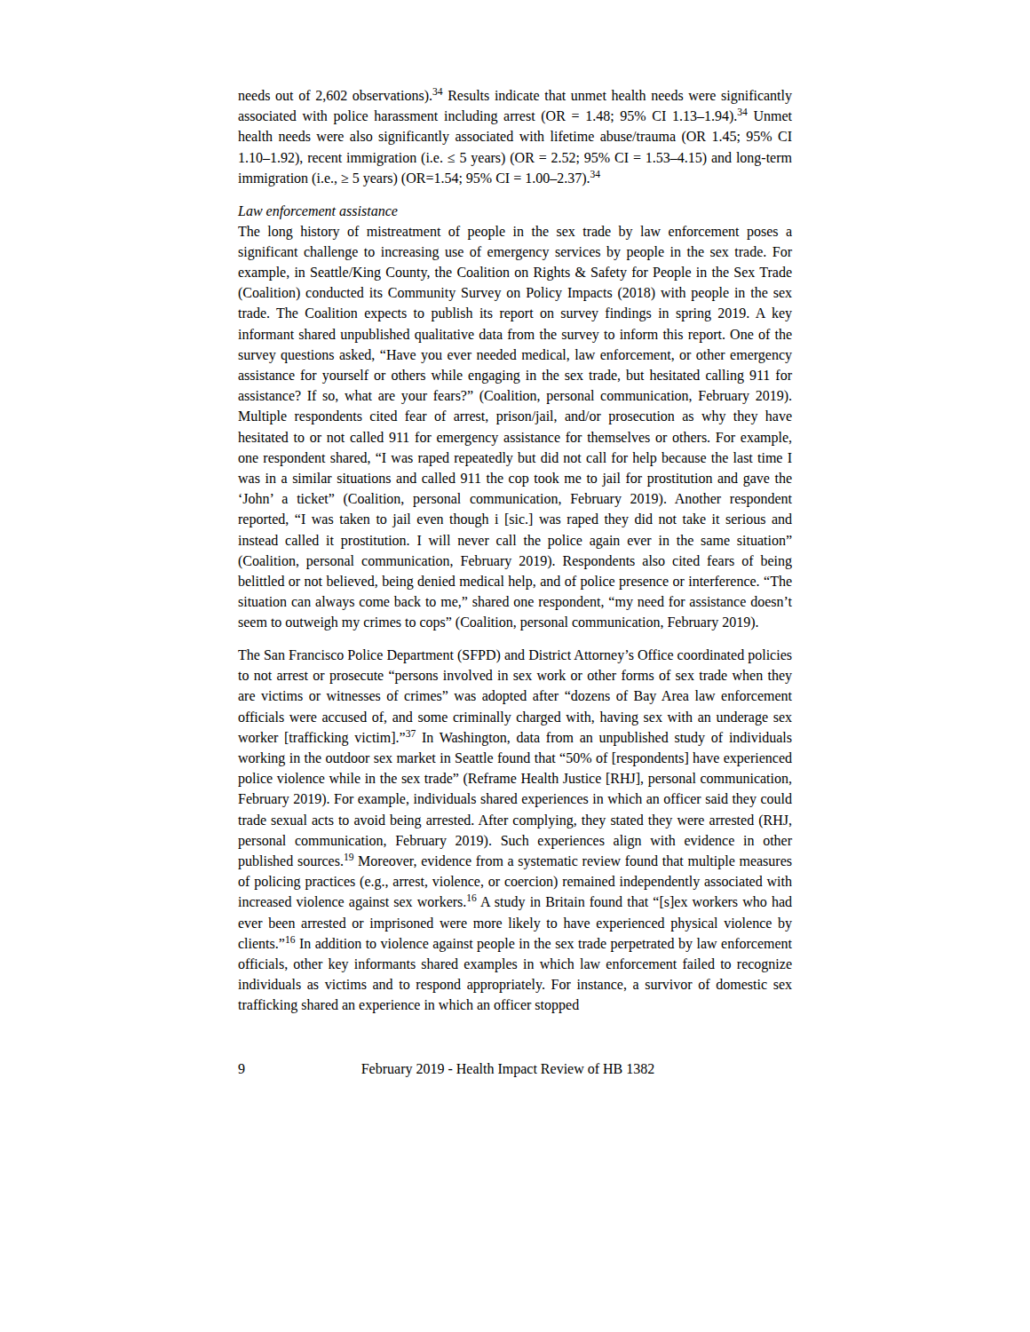needs out of 2,602 observations).34 Results indicate that unmet health needs were significantly associated with police harassment including arrest (OR = 1.48; 95% CI 1.13–1.94).34 Unmet health needs were also significantly associated with lifetime abuse/trauma (OR 1.45; 95% CI 1.10–1.92), recent immigration (i.e. ≤ 5 years) (OR = 2.52; 95% CI = 1.53–4.15) and long-term immigration (i.e., ≥ 5 years) (OR=1.54; 95% CI = 1.00–2.37).34
Law enforcement assistance
The long history of mistreatment of people in the sex trade by law enforcement poses a significant challenge to increasing use of emergency services by people in the sex trade. For example, in Seattle/King County, the Coalition on Rights & Safety for People in the Sex Trade (Coalition) conducted its Community Survey on Policy Impacts (2018) with people in the sex trade. The Coalition expects to publish its report on survey findings in spring 2019. A key informant shared unpublished qualitative data from the survey to inform this report. One of the survey questions asked, “Have you ever needed medical, law enforcement, or other emergency assistance for yourself or others while engaging in the sex trade, but hesitated calling 911 for assistance? If so, what are your fears?” (Coalition, personal communication, February 2019). Multiple respondents cited fear of arrest, prison/jail, and/or prosecution as why they have hesitated to or not called 911 for emergency assistance for themselves or others. For example, one respondent shared, “I was raped repeatedly but did not call for help because the last time I was in a similar situations and called 911 the cop took me to jail for prostitution and gave the ‘John’ a ticket” (Coalition, personal communication, February 2019). Another respondent reported, “I was taken to jail even though i [sic.] was raped they did not take it serious and instead called it prostitution. I will never call the police again ever in the same situation” (Coalition, personal communication, February 2019). Respondents also cited fears of being belittled or not believed, being denied medical help, and of police presence or interference. “The situation can always come back to me,” shared one respondent, “my need for assistance doesn’t seem to outweigh my crimes to cops” (Coalition, personal communication, February 2019).
The San Francisco Police Department (SFPD) and District Attorney’s Office coordinated policies to not arrest or prosecute “persons involved in sex work or other forms of sex trade when they are victims or witnesses of crimes” was adopted after “dozens of Bay Area law enforcement officials were accused of, and some criminally charged with, having sex with an underage sex worker [trafficking victim].”37 In Washington, data from an unpublished study of individuals working in the outdoor sex market in Seattle found that “50% of [respondents] have experienced police violence while in the sex trade” (Reframe Health Justice [RHJ], personal communication, February 2019). For example, individuals shared experiences in which an officer said they could trade sexual acts to avoid being arrested. After complying, they stated they were arrested (RHJ, personal communication, February 2019). Such experiences align with evidence in other published sources.19 Moreover, evidence from a systematic review found that multiple measures of policing practices (e.g., arrest, violence, or coercion) remained independently associated with increased violence against sex workers.16 A study in Britain found that “[s]ex workers who had ever been arrested or imprisoned were more likely to have experienced physical violence by clients.”16 In addition to violence against people in the sex trade perpetrated by law enforcement officials, other key informants shared examples in which law enforcement failed to recognize individuals as victims and to respond appropriately. For instance, a survivor of domestic sex trafficking shared an experience in which an officer stopped
9
February 2019 - Health Impact Review of HB 1382